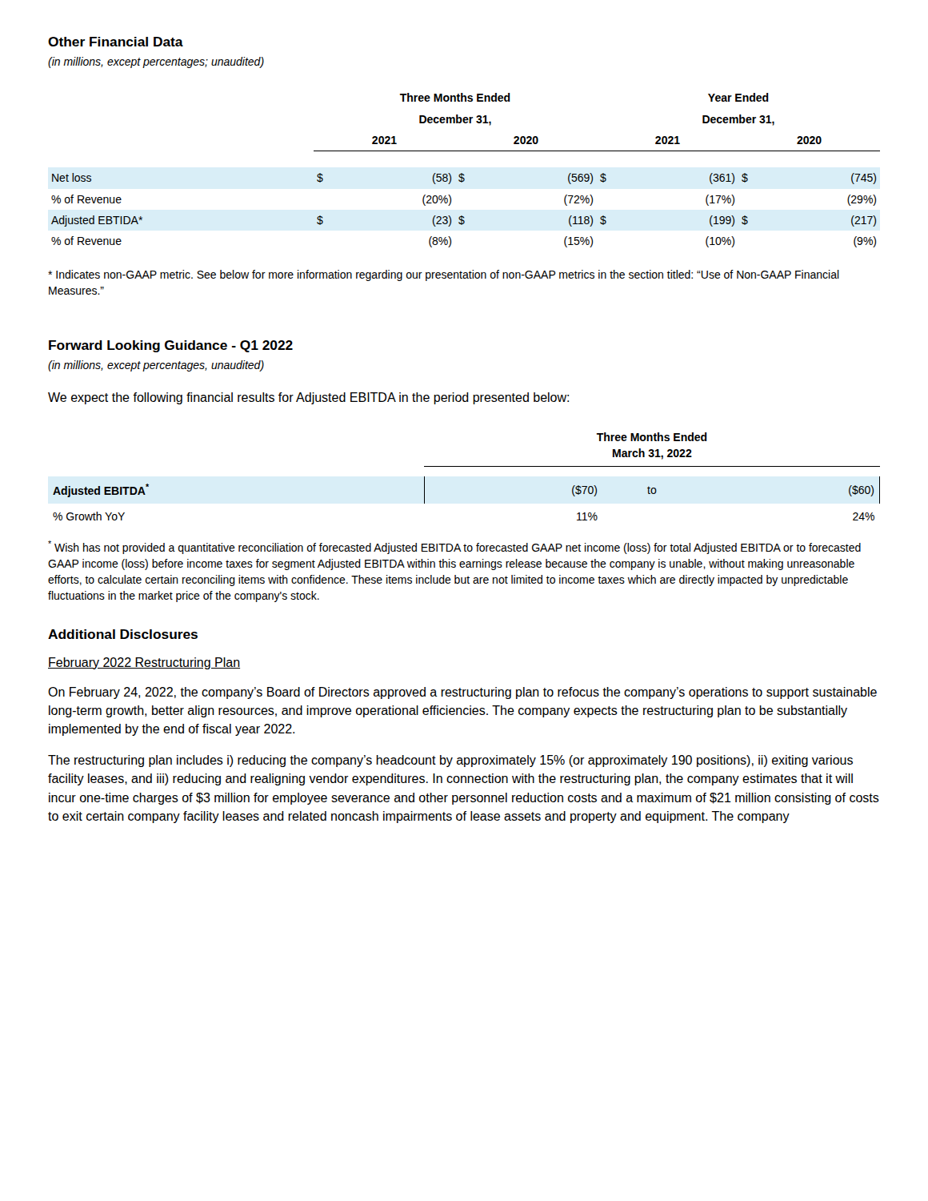Other Financial Data
(in millions, except percentages; unaudited)
| | Three Months Ended | Year Ended |
| | December 31, | December 31, |
| | 2021 | 2020 | 2021 | 2020 |
| Net loss | $ | (58) | $ | (569) | $ | (361) | $ | (745) |
| % of Revenue | | (20%) | | (72%) | | (17%) | | (29%) |
| Adjusted EBTIDA* | $ | (23) | $ | (118) | $ | (199) | $ | (217) |
| % of Revenue | | (8%) | | (15%) | | (10%) | | (9%) |
* Indicates non-GAAP metric. See below for more information regarding our presentation of non-GAAP metrics in the section titled: “Use of Non-GAAP Financial Measures.”
Forward Looking Guidance - Q1 2022
(in millions, except percentages, unaudited)
We expect the following financial results for Adjusted EBITDA in the period presented below:
| | Three Months Ended March 31, 2022 |
| Adjusted EBITDA * | ($70) | to | ($60) |
| % Growth YoY | 11% | | 24% |
* Wish has not provided a quantitative reconciliation of forecasted Adjusted EBITDA to forecasted GAAP net income (loss) for total Adjusted EBITDA or to forecasted GAAP income (loss) before income taxes for segment Adjusted EBITDA within this earnings release because the company is unable, without making unreasonable efforts, to calculate certain reconciling items with confidence. These items include but are not limited to income taxes which are directly impacted by unpredictable fluctuations in the market price of the company's stock.
Additional Disclosures
February 2022 Restructuring Plan
On February 24, 2022, the company’s Board of Directors approved a restructuring plan to refocus the company’s operations to support sustainable long-term growth, better align resources, and improve operational efficiencies. The company expects the restructuring plan to be substantially implemented by the end of fiscal year 2022.
The restructuring plan includes i) reducing the company’s headcount by approximately 15% (or approximately 190 positions), ii) exiting various facility leases, and iii) reducing and realigning vendor expenditures. In connection with the restructuring plan, the company estimates that it will incur one-time charges of $3 million for employee severance and other personnel reduction costs and a maximum of $21 million consisting of costs to exit certain company facility leases and related noncash impairments of lease assets and property and equipment. The company